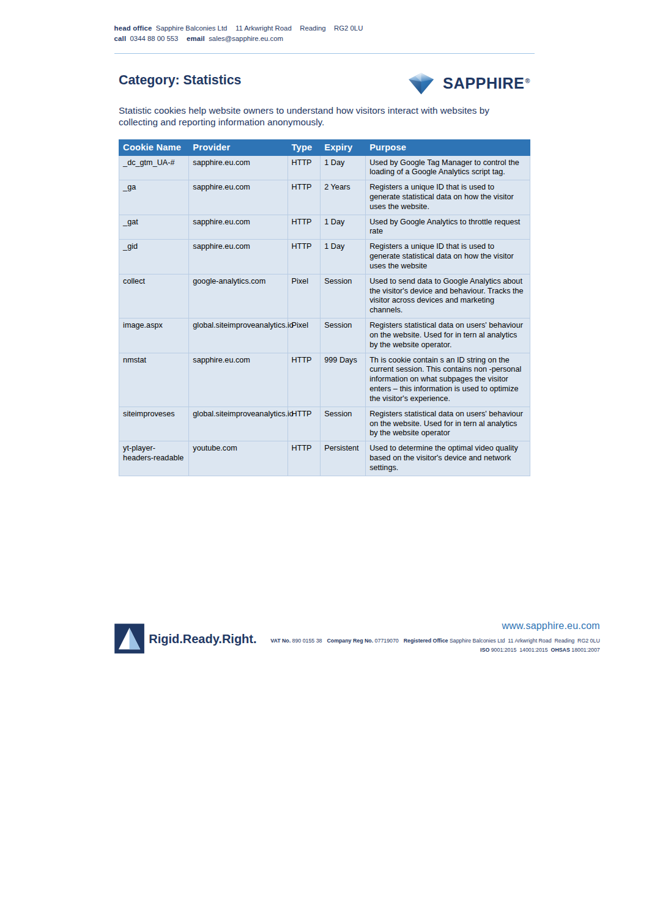head office Sapphire Balconies Ltd 11 Arkwright Road Reading RG2 0LU
call 0344 88 00 553 email sales@sapphire.eu.com
Category: Statistics
SAPPHIRE®
Statistic cookies help website owners to understand how visitors interact with websites by collecting and reporting information anonymously.
| Cookie Name | Provider | Type | Expiry | Purpose |
| --- | --- | --- | --- | --- |
| _dc_gtm_UA-# | sapphire.eu.com | HTTP | 1 Day | Used by Google Tag Manager to control the loading of a Google Analytics script tag. |
| _ga | sapphire.eu.com | HTTP | 2 Years | Registers a unique ID that is used to generate statistical data on how the visitor uses the website. |
| _gat | sapphire.eu.com | HTTP | 1 Day | Used by Google Analytics to throttle request rate |
| _gid | sapphire.eu.com | HTTP | 1 Day | Registers a unique ID that is used to generate statistical data on how the visitor uses the website |
| collect | google-analytics.com | Pixel | Session | Used to send data to Google Analytics about the visitor's device and behaviour. Tracks the visitor across devices and marketing channels. |
| image.aspx | global.siteimproveanalytics.io | Pixel | Session | Registers statistical data on users' behaviour on the website. Used for in tern al analytics by the website operator. |
| nmstat | sapphire.eu.com | HTTP | 999 Days | Th is cookie contain s an ID string on the current session. This contains non -personal information on what subpages the visitor enters – this information is used to optimize the visitor's experience. |
| siteimproveses | global.siteimproveanalytics.io | HTTP | Session | Registers statistical data on users' behaviour on the website. Used for in tern al analytics by the website operator |
| yt-player-headers-readable | youtube.com | HTTP | Persistent | Used to determine the optimal video quality based on the visitor's device and network settings. |
Rigid.Ready.Right.
www.sapphire.eu.com
VAT No. 890 0155 38 Company Reg No. 07719070 Registered Office Sapphire Balconies Ltd 11 Arkwright Road Reading RG2 0LU
ISO 9001:2015 14001:2015 OHSAS 18001:2007